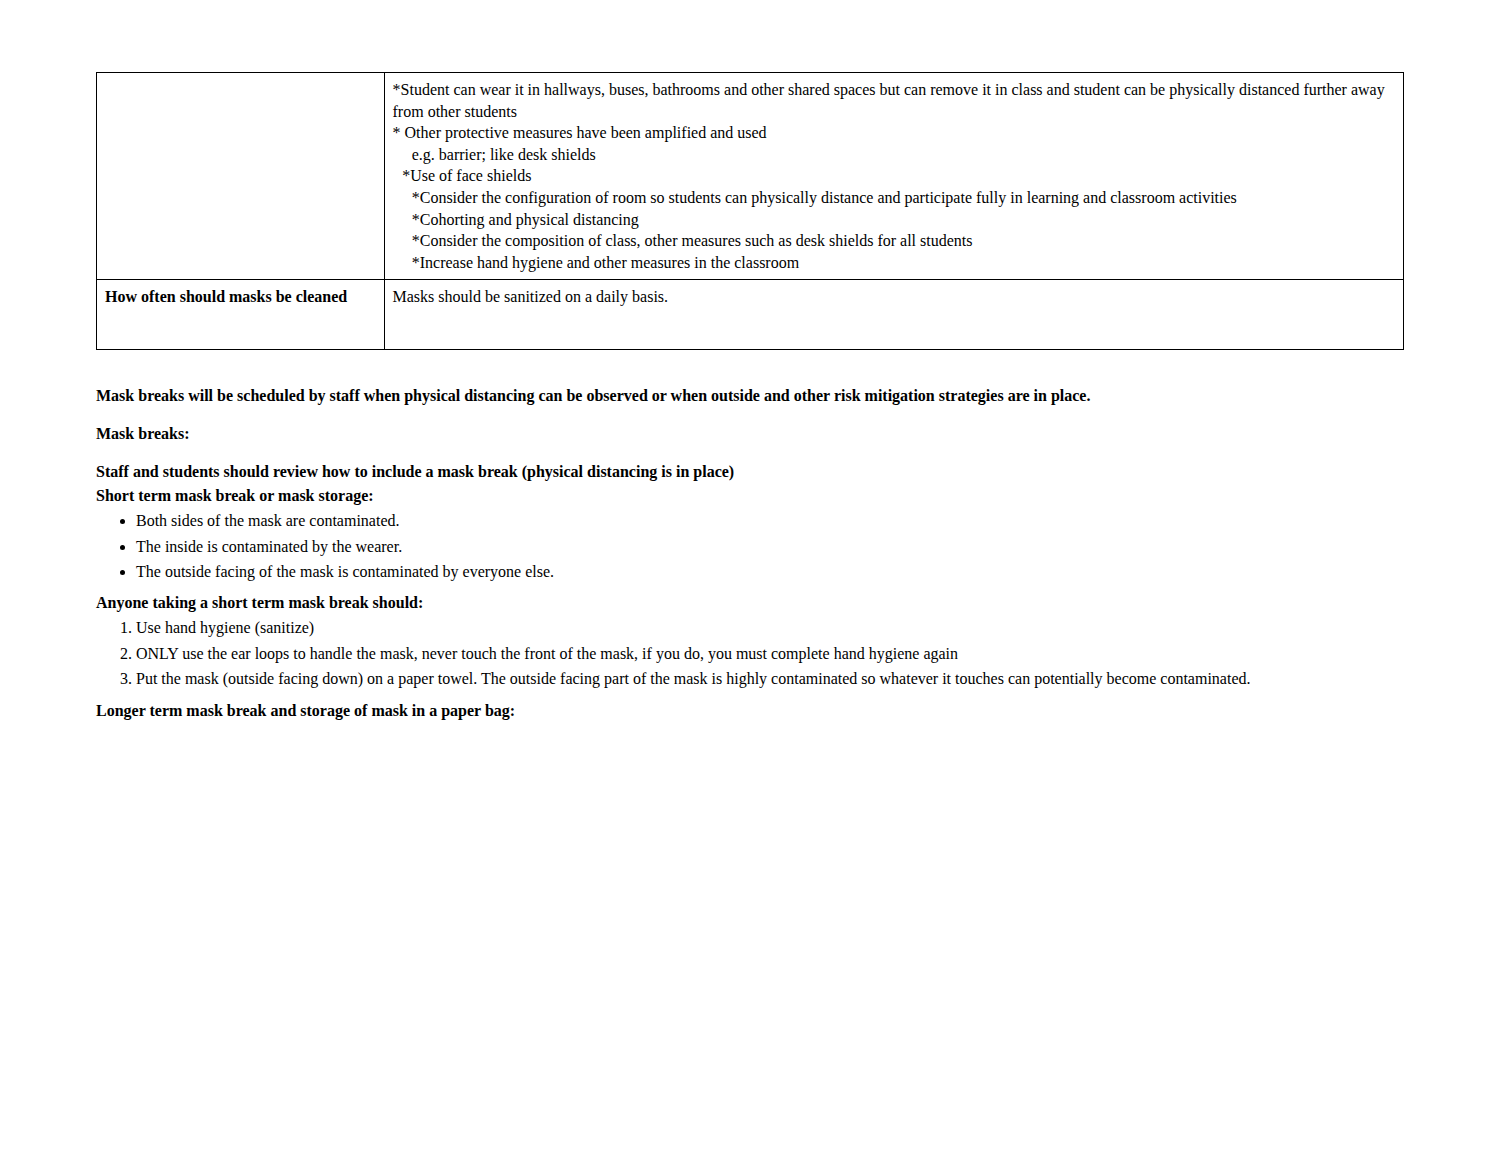| | *Student can wear it in hallways, buses, bathrooms and other shared spaces but can remove it in class and student can be physically distanced further away from other students * Other protective measures have been amplified and used e.g. barrier; like desk shields *Use of face shields *Consider the configuration of room so students can physically distance and participate fully in learning and classroom activities *Cohorting and physical distancing *Consider the composition of class, other measures such as desk shields for all students *Increase hand hygiene and other measures in the classroom |
| How often should masks be cleaned | Masks should be sanitized on a daily basis. |
Mask breaks will be scheduled by staff when physical distancing can be observed or when outside and other risk mitigation strategies are in place.
Mask breaks:
Staff and students should review how to include a mask break (physical distancing is in place)
Short term mask break or mask storage:
Both sides of the mask are contaminated.
The inside is contaminated by the wearer.
The outside facing of the mask is contaminated by everyone else.
Anyone taking a short term mask break should:
Use hand hygiene (sanitize)
ONLY use the ear loops to handle the mask, never touch the front of the mask, if you do, you must complete hand hygiene again
Put the mask (outside facing down) on a paper towel. The outside facing part of the mask is highly contaminated so whatever it touches can potentially become contaminated.
Longer term mask break and storage of mask in a paper bag: